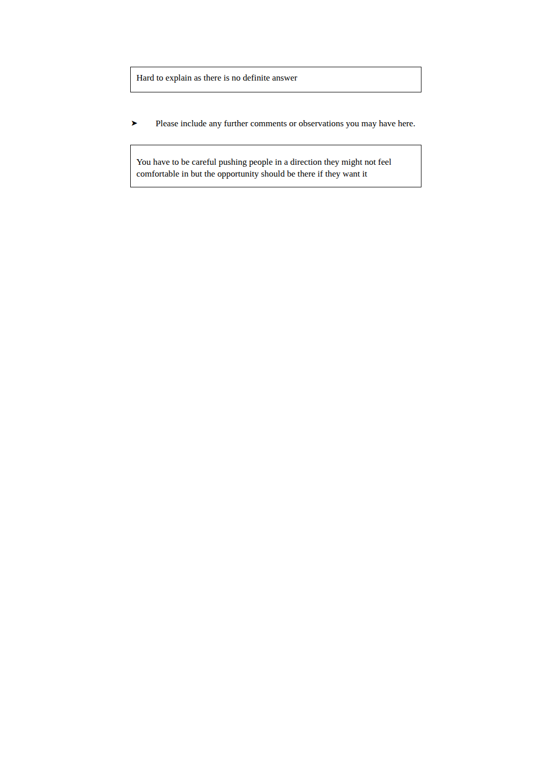Hard to explain as there is no definite answer
➤
Please include any further comments or observations you may have here.
You have to be careful pushing people in a direction they might not feel comfortable in but the opportunity should be there if they want it